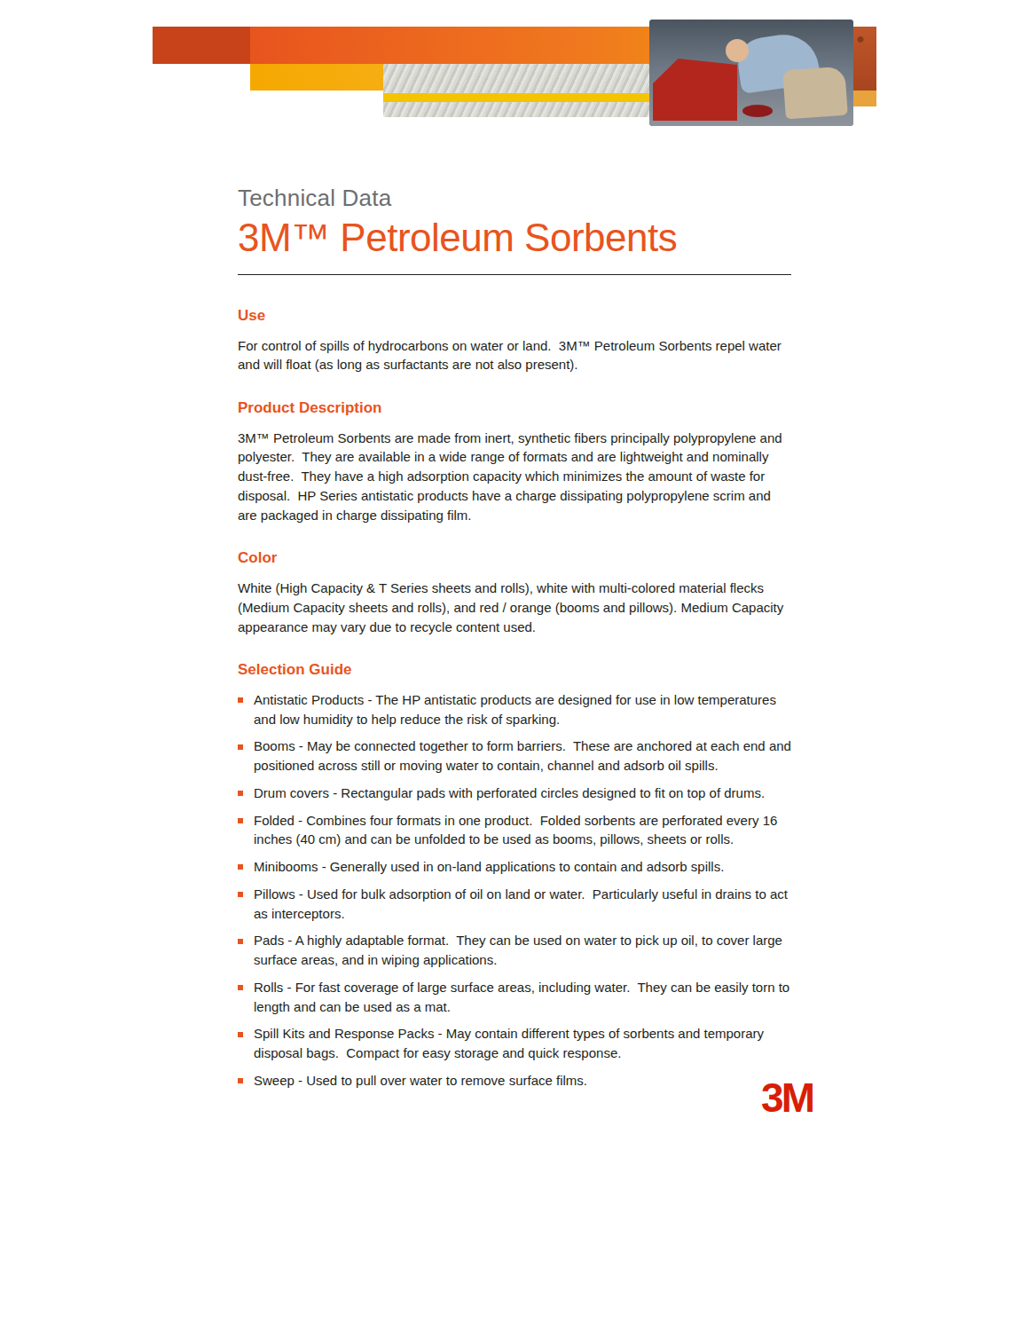Technical Data
3M™ Petroleum Sorbents
Use
For control of spills of hydrocarbons on water or land. 3M™ Petroleum Sorbents repel water and will float (as long as surfactants are not also present).
Product Description
3M™ Petroleum Sorbents are made from inert, synthetic fibers principally polypropylene and polyester. They are available in a wide range of formats and are lightweight and nominally dust-free. They have a high adsorption capacity which minimizes the amount of waste for disposal. HP Series antistatic products have a charge dissipating polypropylene scrim and are packaged in charge dissipating film.
Color
White (High Capacity & T Series sheets and rolls), white with multi-colored material flecks (Medium Capacity sheets and rolls), and red / orange (booms and pillows). Medium Capacity appearance may vary due to recycle content used.
Selection Guide
Antistatic Products - The HP antistatic products are designed for use in low temperatures and low humidity to help reduce the risk of sparking.
Booms - May be connected together to form barriers. These are anchored at each end and positioned across still or moving water to contain, channel and adsorb oil spills.
Drum covers - Rectangular pads with perforated circles designed to fit on top of drums.
Folded - Combines four formats in one product. Folded sorbents are perforated every 16 inches (40 cm) and can be unfolded to be used as booms, pillows, sheets or rolls.
Minibooms - Generally used in on-land applications to contain and adsorb spills.
Pillows - Used for bulk adsorption of oil on land or water. Particularly useful in drains to act as interceptors.
Pads - A highly adaptable format. They can be used on water to pick up oil, to cover large surface areas, and in wiping applications.
Rolls - For fast coverage of large surface areas, including water. They can be easily torn to length and can be used as a mat.
Spill Kits and Response Packs - May contain different types of sorbents and temporary disposal bags. Compact for easy storage and quick response.
Sweep - Used to pull over water to remove surface films.
3M